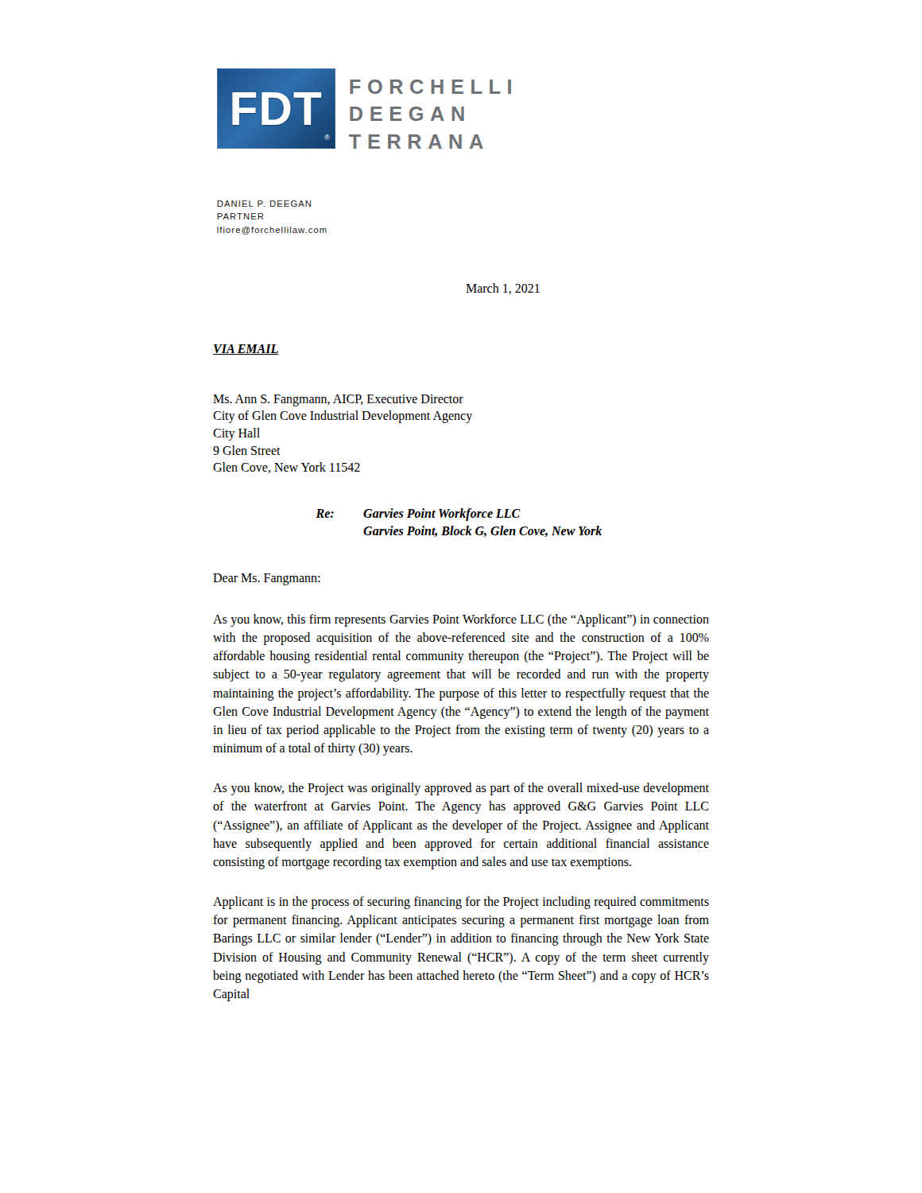FDT ®
FORCHELLI
DEEGAN
TERRANA
DANIEL P. DEEGAN
PARTNER
LFIORE@FORCHELLILAW.COM
March 1, 2021
VIA EMAIL
Ms. Ann S. Fangmann, AICP, Executive Director
City of Glen Cove Industrial Development Agency
City Hall
9 Glen Street
Glen Cove, New York 11542
Re: Garvies Point Workforce LLC
Garvies Point, Block G, Glen Cove, New York
Dear Ms. Fangmann:
As you know, this firm represents Garvies Point Workforce LLC (the “Applicant”) in connection with the proposed acquisition of the above-referenced site and the construction of a 100% affordable housing residential rental community thereupon (the “Project”). The Project will be subject to a 50-year regulatory agreement that will be recorded and run with the property maintaining the project’s affordability. The purpose of this letter to respectfully request that the Glen Cove Industrial Development Agency (the “Agency”) to extend the length of the payment in lieu of tax period applicable to the Project from the existing term of twenty (20) years to a minimum of a total of thirty (30) years.
As you know, the Project was originally approved as part of the overall mixed-use development of the waterfront at Garvies Point. The Agency has approved G&G Garvies Point LLC (“Assignee”), an affiliate of Applicant as the developer of the Project. Assignee and Applicant have subsequently applied and been approved for certain additional financial assistance consisting of mortgage recording tax exemption and sales and use tax exemptions.
Applicant is in the process of securing financing for the Project including required commitments for permanent financing. Applicant anticipates securing a permanent first mortgage loan from Barings LLC or similar lender (“Lender”) in addition to financing through the New York State Division of Housing and Community Renewal (“HCR”). A copy of the term sheet currently being negotiated with Lender has been attached hereto (the “Term Sheet”) and a copy of HCR’s Capital